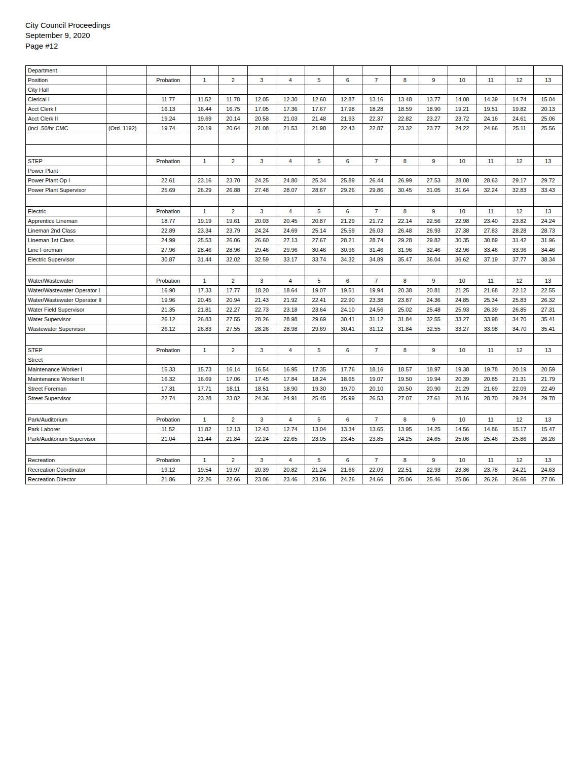City Council Proceedings
September 9, 2020
Page #12
| Department | | | | | | | | | | | | | | | |
| Position | | Probation | 1 | 2 | 3 | 4 | 5 | 6 | 7 | 8 | 9 | 10 | 11 | 12 | 13 |
| City Hall | | | | | | | | | | | | | | | |
| Clerical I | | 11.77 | 11.52 | 11.78 | 12.05 | 12.30 | 12.60 | 12.87 | 13.16 | 13.48 | 13.77 | 14.08 | 14.39 | 14.74 | 15.04 |
| Acct Clerk I | | 16.13 | 16.44 | 16.75 | 17.05 | 17.36 | 17.67 | 17.98 | 18.28 | 18.59 | 18.90 | 19.21 | 19.51 | 19.82 | 20.13 |
| Acct Clerk II | | 19.24 | 19.69 | 20.14 | 20.58 | 21.03 | 21.48 | 21.93 | 22.37 | 22.82 | 23.27 | 23.72 | 24.16 | 24.61 | 25.06 |
| (incl .50/hr CMC | (Ord. 1192) | 19.74 | 20.19 | 20.64 | 21.08 | 21.53 | 21.98 | 22.43 | 22.87 | 23.32 | 23.77 | 24.22 | 24.66 | 25.11 | 25.56 |
| STEP | | Probation | 1 | 2 | 3 | 4 | 5 | 6 | 7 | 8 | 9 | 10 | 11 | 12 | 13 |
| Power Plant | | | | | | | | | | | | | | | |
| Power Plant Op I | | 22.61 | 23.16 | 23.70 | 24.25 | 24.80 | 25.34 | 25.89 | 26.44 | 26.99 | 27.53 | 28.08 | 28.63 | 29.17 | 29.72 |
| Power Plant Supervisor | | 25.69 | 26.29 | 26.88 | 27.48 | 28.07 | 28.67 | 29.26 | 29.86 | 30.45 | 31.05 | 31.64 | 32.24 | 32.83 | 33.43 |
| Electric | | Probation | 1 | 2 | 3 | 4 | 5 | 6 | 7 | 8 | 9 | 10 | 11 | 12 | 13 |
| Apprentice Lineman | | 18.77 | 19.19 | 19.61 | 20.03 | 20.45 | 20.87 | 21.29 | 21.72 | 22.14 | 22.56 | 22.98 | 23.40 | 23.82 | 24.24 |
| Lineman 2nd Class | | 22.89 | 23.34 | 23.79 | 24.24 | 24.69 | 25.14 | 25.59 | 26.03 | 26.48 | 26.93 | 27.38 | 27.83 | 28.28 | 28.73 |
| Lineman 1st Class | | 24.99 | 25.53 | 26.06 | 26.60 | 27.13 | 27.67 | 28.21 | 28.74 | 29.28 | 29.82 | 30.35 | 30.89 | 31.42 | 31.96 |
| Line Foreman | | 27.96 | 28.46 | 28.96 | 29.46 | 29.96 | 30.46 | 30.96 | 31.46 | 31.96 | 32.46 | 32.96 | 33.46 | 33.96 | 34.46 |
| Electric Supervisor | | 30.87 | 31.44 | 32.02 | 32.59 | 33.17 | 33.74 | 34.32 | 34.89 | 35.47 | 36.04 | 36.62 | 37.19 | 37.77 | 38.34 |
| Water/Wastewater | | Probation | 1 | 2 | 3 | 4 | 5 | 6 | 7 | 8 | 9 | 10 | 11 | 12 | 13 |
| Water/Wastewater Operator I | | 16.90 | 17.33 | 17.77 | 18.20 | 18.64 | 19.07 | 19.51 | 19.94 | 20.38 | 20.81 | 21.25 | 21.68 | 22.12 | 22.55 |
| Water/Wastewater Operator II | | 19.96 | 20.45 | 20.94 | 21.43 | 21.92 | 22.41 | 22.90 | 23.38 | 23.87 | 24.36 | 24.85 | 25.34 | 25.83 | 26.32 |
| Water Field Supervisor | | 21.35 | 21.81 | 22.27 | 22.73 | 23.18 | 23.64 | 24.10 | 24.56 | 25.02 | 25.48 | 25.93 | 26.39 | 26.85 | 27.31 |
| Water Supervisor | | 26.12 | 26.83 | 27.55 | 28.26 | 28.98 | 29.69 | 30.41 | 31.12 | 31.84 | 32.55 | 33.27 | 33.98 | 34.70 | 35.41 |
| Wastewater Supervisor | | 26.12 | 26.83 | 27.55 | 28.26 | 28.98 | 29.69 | 30.41 | 31.12 | 31.84 | 32.55 | 33.27 | 33.98 | 34.70 | 35.41 |
| STEP | | Probation | 1 | 2 | 3 | 4 | 5 | 6 | 7 | 8 | 9 | 10 | 11 | 12 | 13 |
| Street | | | | | | | | | | | | | | | |
| Maintenance Worker I | | 15.33 | 15.73 | 16.14 | 16.54 | 16.95 | 17.35 | 17.76 | 18.16 | 18.57 | 18.97 | 19.38 | 19.78 | 20.19 | 20.59 |
| Maintenance Worker II | | 16.32 | 16.69 | 17.06 | 17.45 | 17.84 | 18.24 | 18.65 | 19.07 | 19.50 | 19.94 | 20.39 | 20.85 | 21.31 | 21.79 |
| Street Foreman | | 17.31 | 17.71 | 18.11 | 18.51 | 18.90 | 19.30 | 19.70 | 20.10 | 20.50 | 20.90 | 21.29 | 21.69 | 22.09 | 22.49 |
| Street Supervisor | | 22.74 | 23.28 | 23.82 | 24.36 | 24.91 | 25.45 | 25.99 | 26.53 | 27.07 | 27.61 | 28.16 | 28.70 | 29.24 | 29.78 |
| Park/Auditorium | | Probation | 1 | 2 | 3 | 4 | 5 | 6 | 7 | 8 | 9 | 10 | 11 | 12 | 13 |
| Park Laborer | | 11.52 | 11.82 | 12.13 | 12.43 | 12.74 | 13.04 | 13.34 | 13.65 | 13.95 | 14.25 | 14.56 | 14.86 | 15.17 | 15.47 |
| Park/Auditorium Supervisor | | 21.04 | 21.44 | 21.84 | 22.24 | 22.65 | 23.05 | 23.45 | 23.85 | 24.25 | 24.65 | 25.06 | 25.46 | 25.86 | 26.26 |
| Recreation | | Probation | 1 | 2 | 3 | 4 | 5 | 6 | 7 | 8 | 9 | 10 | 11 | 12 | 13 |
| Recreation Coordinator | | 19.12 | 19.54 | 19.97 | 20.39 | 20.82 | 21.24 | 21.66 | 22.09 | 22.51 | 22.93 | 23.36 | 23.78 | 24.21 | 24.63 |
| Recreation Director | | 21.86 | 22.26 | 22.66 | 23.06 | 23.46 | 23.86 | 24.26 | 24.66 | 25.06 | 25.46 | 25.86 | 26.26 | 26.66 | 27.06 |